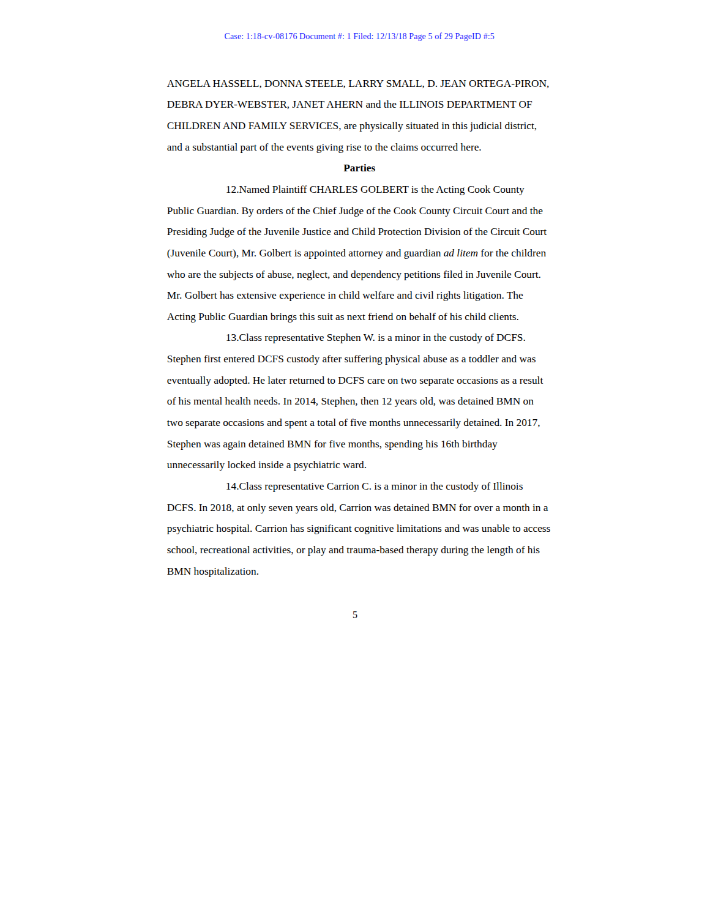Case: 1:18-cv-08176 Document #: 1 Filed: 12/13/18 Page 5 of 29 PageID #:5
ANGELA HASSELL, DONNA STEELE, LARRY SMALL, D. JEAN ORTEGA-PIRON, DEBRA DYER-WEBSTER, JANET AHERN and the ILLINOIS DEPARTMENT OF CHILDREN AND FAMILY SERVICES, are physically situated in this judicial district, and a substantial part of the events giving rise to the claims occurred here.
Parties
12. Named Plaintiff CHARLES GOLBERT is the Acting Cook County Public Guardian. By orders of the Chief Judge of the Cook County Circuit Court and the Presiding Judge of the Juvenile Justice and Child Protection Division of the Circuit Court (Juvenile Court), Mr. Golbert is appointed attorney and guardian ad litem for the children who are the subjects of abuse, neglect, and dependency petitions filed in Juvenile Court. Mr. Golbert has extensive experience in child welfare and civil rights litigation. The Acting Public Guardian brings this suit as next friend on behalf of his child clients.
13. Class representative Stephen W. is a minor in the custody of DCFS. Stephen first entered DCFS custody after suffering physical abuse as a toddler and was eventually adopted. He later returned to DCFS care on two separate occasions as a result of his mental health needs. In 2014, Stephen, then 12 years old, was detained BMN on two separate occasions and spent a total of five months unnecessarily detained. In 2017, Stephen was again detained BMN for five months, spending his 16th birthday unnecessarily locked inside a psychiatric ward.
14. Class representative Carrion C. is a minor in the custody of Illinois DCFS. In 2018, at only seven years old, Carrion was detained BMN for over a month in a psychiatric hospital. Carrion has significant cognitive limitations and was unable to access school, recreational activities, or play and trauma-based therapy during the length of his BMN hospitalization.
5